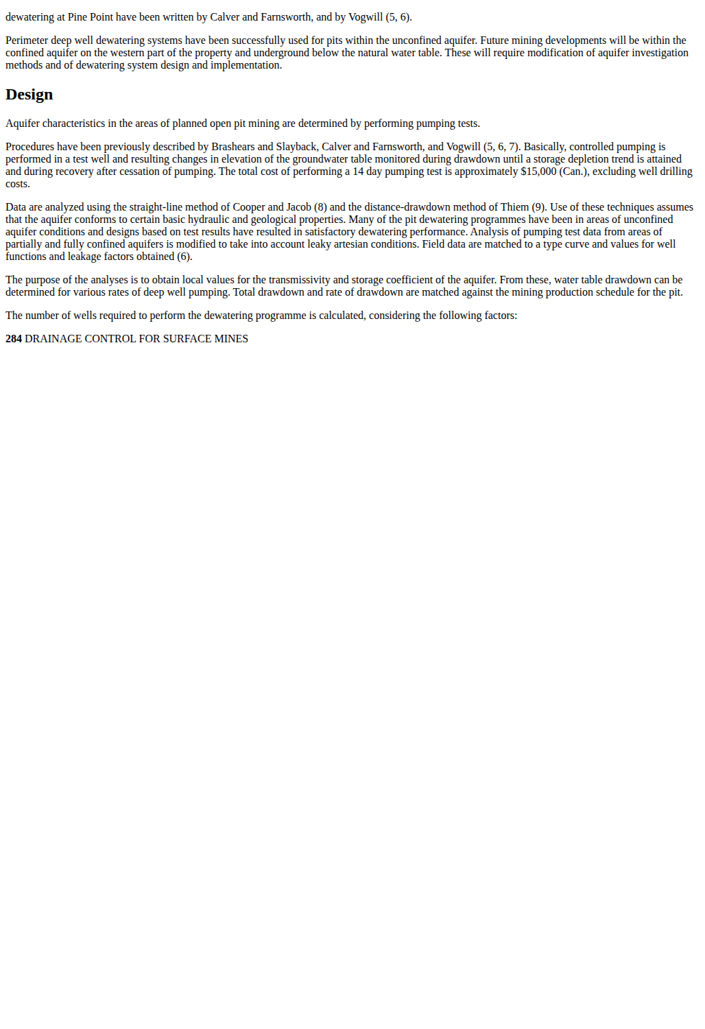dewatering at Pine Point have been written by Calver and Farnsworth, and by Vogwill (5, 6).
Perimeter deep well dewatering systems have been successfully used for pits within the unconfined aquifer. Future mining developments will be within the confined aquifer on the western part of the property and underground below the natural water table. These will require modification of aquifer investigation methods and of dewatering system design and implementation.
Design
Aquifer characteristics in the areas of planned open pit mining are determined by performing pumping tests.
Procedures have been previously described by Brashears and Slayback, Calver and Farnsworth, and Vogwill (5, 6, 7). Basically, controlled pumping is performed in a test well and resulting changes in elevation of the groundwater table monitored during drawdown until a storage depletion trend is attained and during recovery after cessation of pumping. The total cost of performing a 14 day pumping test is approximately $15,000 (Can.), excluding well drilling costs.
Data are analyzed using the straight-line method of Cooper and Jacob (8) and the distance-drawdown method of Thiem (9). Use of these techniques assumes that the aquifer conforms to certain basic hydraulic and geological properties. Many of the pit dewatering programmes have been in areas of unconfined aquifer conditions and designs based on test results have resulted in satisfactory dewatering performance. Analysis of pumping test data from areas of partially and fully confined aquifers is modified to take into account leaky artesian conditions. Field data are matched to a type curve and values for well functions and leakage factors obtained (6).
The purpose of the analyses is to obtain local values for the transmissivity and storage coefficient of the aquifer. From these, water table drawdown can be determined for various rates of deep well pumping. Total drawdown and rate of drawdown are matched against the mining production schedule for the pit.
The number of wells required to perform the dewatering programme is calculated, considering the following factors:
284 DRAINAGE CONTROL FOR SURFACE MINES